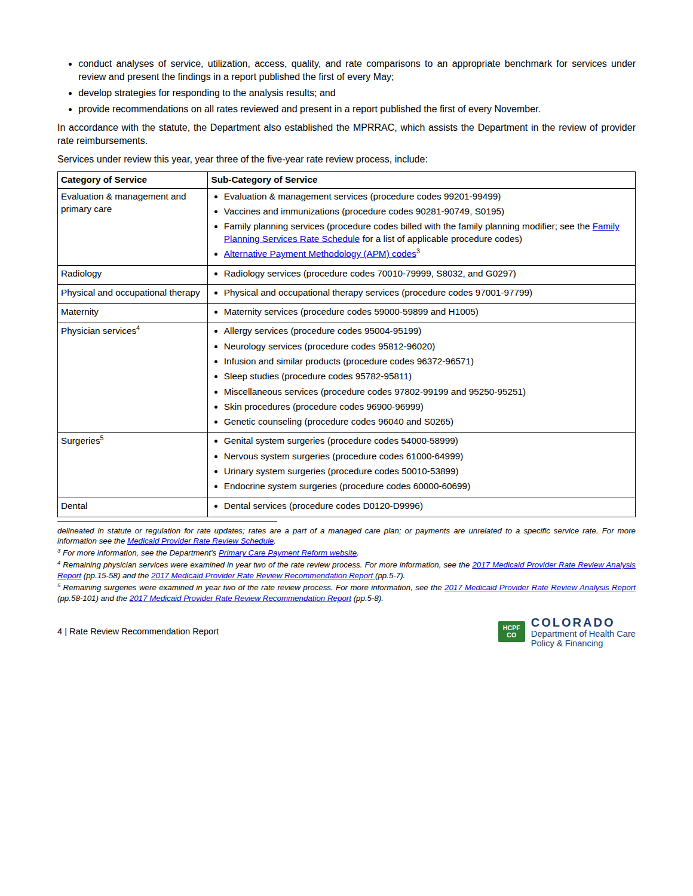conduct analyses of service, utilization, access, quality, and rate comparisons to an appropriate benchmark for services under review and present the findings in a report published the first of every May;
develop strategies for responding to the analysis results; and
provide recommendations on all rates reviewed and present in a report published the first of every November.
In accordance with the statute, the Department also established the MPRRAC, which assists the Department in the review of provider rate reimbursements.
Services under review this year, year three of the five-year rate review process, include:
| Category of Service | Sub-Category of Service |
| --- | --- |
| Evaluation & management and primary care | Evaluation & management services (procedure codes 99201-99499) Vaccines and immunizations (procedure codes 90281-90749, S0195) Family planning services (procedure codes billed with the family planning modifier; see the Family Planning Services Rate Schedule for a list of applicable procedure codes) Alternative Payment Methodology (APM) codes 3 |
| Radiology | Radiology services (procedure codes 70010-79999, S8032, and G0297) |
| Physical and occupational therapy | Physical and occupational therapy services (procedure codes 97001-97799) |
| Maternity | Maternity services (procedure codes 59000-59899 and H1005) |
| Physician services 4 | Allergy services (procedure codes 95004-95199) Neurology services (procedure codes 95812-96020) Infusion and similar products (procedure codes 96372-96571) Sleep studies (procedure codes 95782-95811) Miscellaneous services (procedure codes 97802-99199 and 95250-95251) Skin procedures (procedure codes 96900-96999) Genetic counseling (procedure codes 96040 and S0265) |
| Surgeries 5 | Genital system surgeries (procedure codes 54000-58999) Nervous system surgeries (procedure codes 61000-64999) Urinary system surgeries (procedure codes 50010-53899) Endocrine system surgeries (procedure codes 60000-60699) |
| Dental | Dental services (procedure codes D0120-D9996) |
delineated in statute or regulation for rate updates; rates are a part of a managed care plan; or payments are unrelated to a specific service rate. For more information see the Medicaid Provider Rate Review Schedule.
3 For more information, see the Department's Primary Care Payment Reform website.
4 Remaining physician services were examined in year two of the rate review process. For more information, see the 2017 Medicaid Provider Rate Review Analysis Report (pp.15-58) and the 2017 Medicaid Provider Rate Review Recommendation Report (pp.5-7).
5 Remaining surgeries were examined in year two of the rate review process. For more information, see the 2017 Medicaid Provider Rate Review Analysis Report (pp.58-101) and the 2017 Medicaid Provider Rate Review Recommendation Report (pp.5-8).
4 | Rate Review Recommendation Report
HCPF
CO
COLORADO
Department of Health Care
Policy & Financing